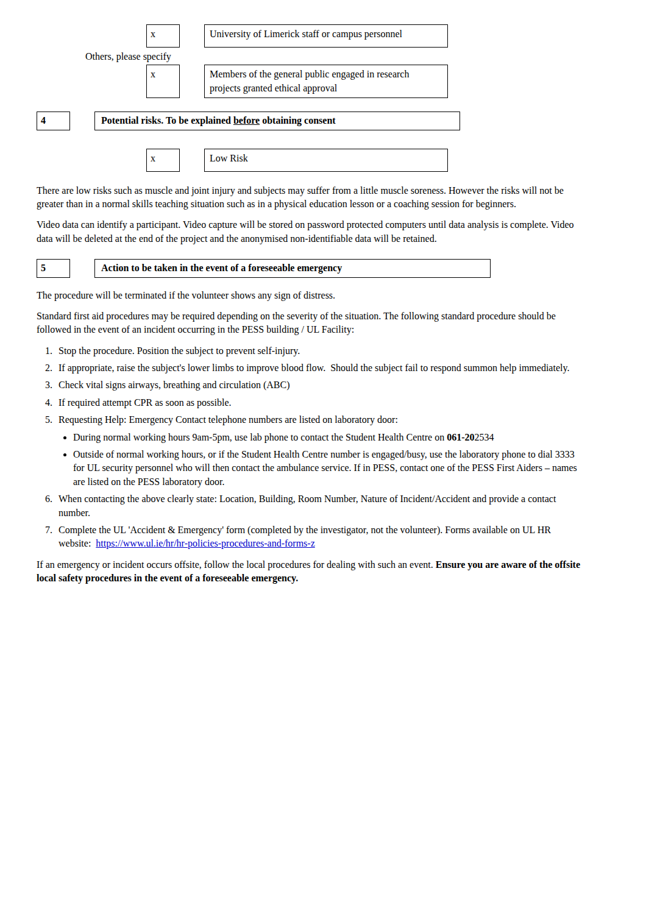x
University of Limerick staff or campus personnel
Others, please specify
x
Members of the general public engaged in research projects granted ethical approval
4
Potential risks. To be explained before obtaining consent
x
Low Risk
There are low risks such as muscle and joint injury and subjects may suffer from a little muscle soreness. However the risks will not be greater than in a normal skills teaching situation such as in a physical education lesson or a coaching session for beginners.
Video data can identify a participant. Video capture will be stored on password protected computers until data analysis is complete. Video data will be deleted at the end of the project and the anonymised non-identifiable data will be retained.
5
Action to be taken in the event of a foreseeable emergency
The procedure will be terminated if the volunteer shows any sign of distress.
Standard first aid procedures may be required depending on the severity of the situation. The following standard procedure should be followed in the event of an incident occurring in the PESS building / UL Facility:
Stop the procedure. Position the subject to prevent self-injury.
If appropriate, raise the subject's lower limbs to improve blood flow. Should the subject fail to respond summon help immediately.
Check vital signs airways, breathing and circulation (ABC)
If required attempt CPR as soon as possible.
Requesting Help: Emergency Contact telephone numbers are listed on laboratory door:
During normal working hours 9am-5pm, use lab phone to contact the Student Health Centre on 061-202534
Outside of normal working hours, or if the Student Health Centre number is engaged/busy, use the laboratory phone to dial 3333 for UL security personnel who will then contact the ambulance service. If in PESS, contact one of the PESS First Aiders – names are listed on the PESS laboratory door.
When contacting the above clearly state: Location, Building, Room Number, Nature of Incident/Accident and provide a contact number.
Complete the UL 'Accident & Emergency' form (completed by the investigator, not the volunteer). Forms available on UL HR website: https://www.ul.ie/hr/hr-policies-procedures-and-forms-z
If an emergency or incident occurs offsite, follow the local procedures for dealing with such an event. Ensure you are aware of the offsite local safety procedures in the event of a foreseeable emergency.